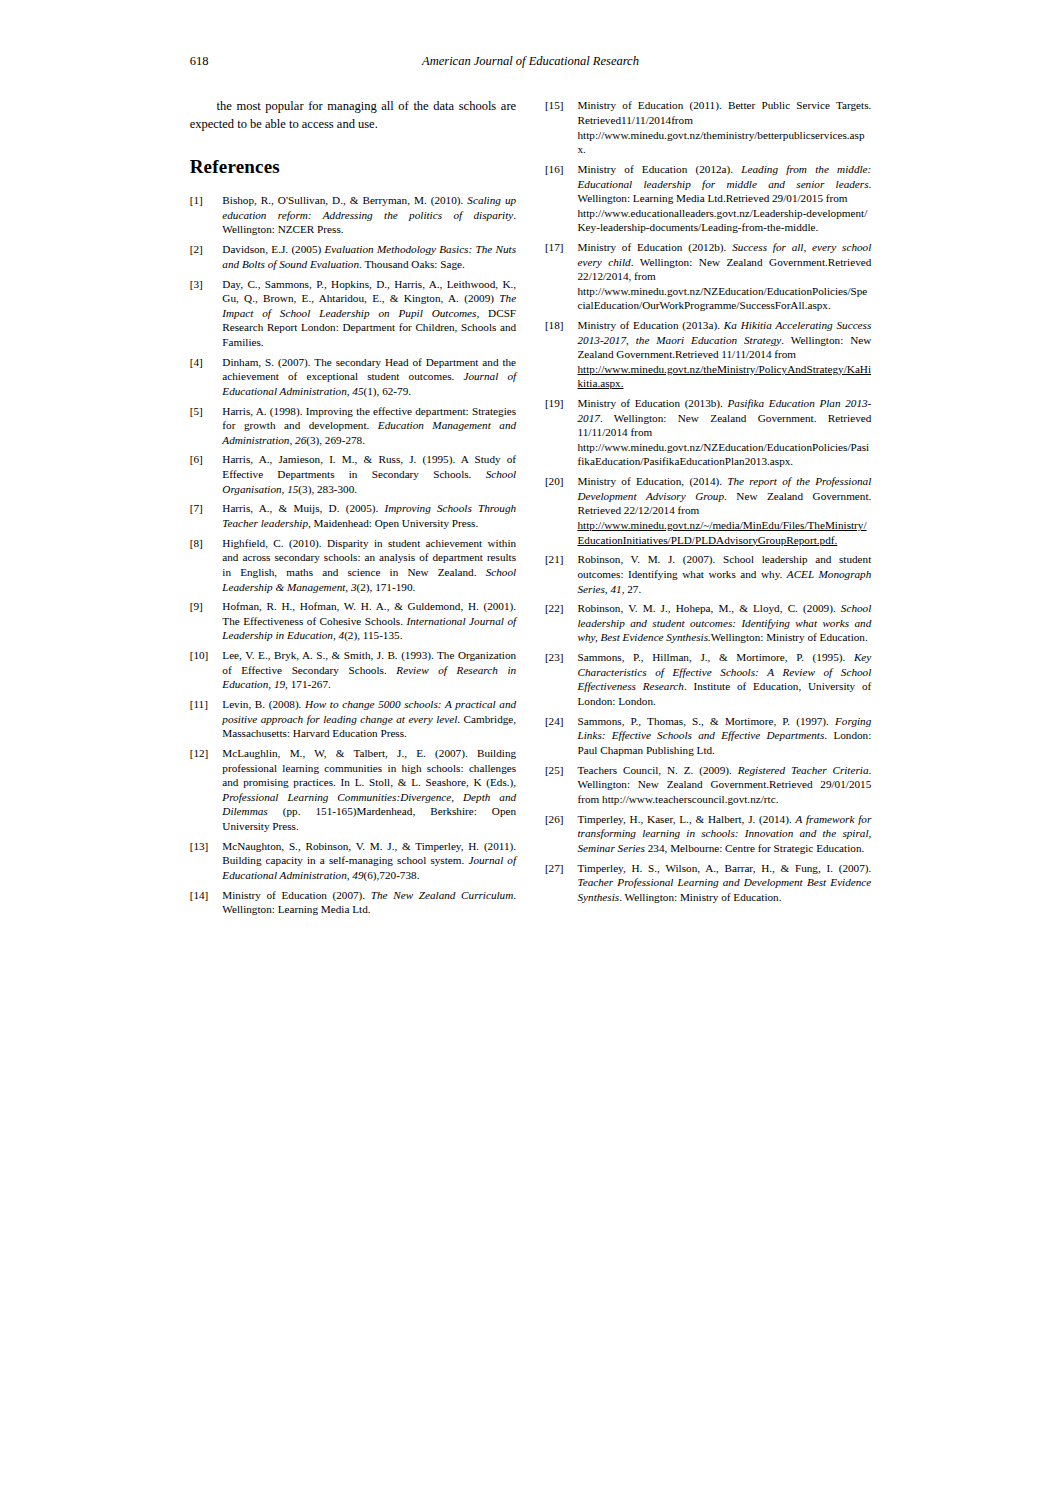618
American Journal of Educational Research
the most popular for managing all of the data schools are expected to be able to access and use.
References
[1] Bishop, R., O'Sullivan, D., & Berryman, M. (2010). Scaling up education reform: Addressing the politics of disparity. Wellington: NZCER Press.
[2] Davidson, E.J. (2005) Evaluation Methodology Basics: The Nuts and Bolts of Sound Evaluation. Thousand Oaks: Sage.
[3] Day, C., Sammons, P., Hopkins, D., Harris, A., Leithwood, K., Gu, Q., Brown, E., Ahtaridou, E., & Kington, A. (2009) The Impact of School Leadership on Pupil Outcomes, DCSF Research Report London: Department for Children, Schools and Families.
[4] Dinham, S. (2007). The secondary Head of Department and the achievement of exceptional student outcomes. Journal of Educational Administration, 45(1), 62-79.
[5] Harris, A. (1998). Improving the effective department: Strategies for growth and development. Education Management and Administration, 26(3), 269-278.
[6] Harris, A., Jamieson, I. M., & Russ, J. (1995). A Study of Effective Departments in Secondary Schools. School Organisation, 15(3), 283-300.
[7] Harris, A., & Muijs, D. (2005). Improving Schools Through Teacher leadership, Maidenhead: Open University Press.
[8] Highfield, C. (2010). Disparity in student achievement within and across secondary schools: an analysis of department results in English, maths and science in New Zealand. School Leadership & Management, 3(2), 171-190.
[9] Hofman, R. H., Hofman, W. H. A., & Guldemond, H. (2001). The Effectiveness of Cohesive Schools. International Journal of Leadership in Education, 4(2), 115-135.
[10] Lee, V. E., Bryk, A. S., & Smith, J. B. (1993). The Organization of Effective Secondary Schools. Review of Research in Education, 19, 171-267.
[11] Levin, B. (2008). How to change 5000 schools: A practical and positive approach for leading change at every level. Cambridge, Massachusetts: Harvard Education Press.
[12] McLaughlin, M., W, & Talbert, J., E. (2007). Building professional learning communities in high schools: challenges and promising practices. In L. Stoll, & L. Seashore, K (Eds.), Professional Learning Communities:Divergence, Depth and Dilemmas (pp. 151-165)Mardenhead, Berkshire: Open University Press.
[13] McNaughton, S., Robinson, V. M. J., & Timperley, H. (2011). Building capacity in a self-managing school system. Journal of Educational Administration, 49(6),720-738.
[14] Ministry of Education (2007). The New Zealand Curriculum. Wellington: Learning Media Ltd.
[15] Ministry of Education (2011). Better Public Service Targets. Retrieved11/11/2014from http://www.minedu.govt.nz/theministry/betterpublicservices.aspx.
[16] Ministry of Education (2012a). Leading from the middle: Educational leadership for middle and senior leaders. Wellington: Learning Media Ltd.Retrieved 29/01/2015 from http://www.educationalleaders.govt.nz/Leadership-development/Key-leadership-documents/Leading-from-the-middle.
[17] Ministry of Education (2012b). Success for all, every school every child. Wellington: New Zealand Government.Retrieved 22/12/2014, from http://www.minedu.govt.nz/NZEducation/EducationPolicies/SpecialEducation/OurWorkProgramme/SuccessForAll.aspx.
[18] Ministry of Education (2013a). Ka Hikitia Accelerating Success 2013-2017, the Maori Education Strategy. Wellington: New Zealand Government.Retrieved 11/11/2014 from http://www.minedu.govt.nz/theMinistry/PolicyAndStrategy/KaHikitia.aspx.
[19] Ministry of Education (2013b). Pasifika Education Plan 2013-2017. Wellington: New Zealand Government. Retrieved 11/11/2014 from http://www.minedu.govt.nz/NZEducation/EducationPolicies/PasifikaEducation/PasifikaEducationPlan2013.aspx.
[20] Ministry of Education, (2014). The report of the Professional Development Advisory Group. New Zealand Government. Retrieved 22/12/2014 from http://www.minedu.govt.nz/~/media/MinEdu/Files/TheMinistry/EducationInitiatives/PLD/PLDAdvisoryGroupReport.pdf.
[21] Robinson, V. M. J. (2007). School leadership and student outcomes: Identifying what works and why. ACEL Monograph Series, 41, 27.
[22] Robinson, V. M. J., Hohepa, M., & Lloyd, C. (2009). School leadership and student outcomes: Identifying what works and why, Best Evidence Synthesis. Wellington: Ministry of Education.
[23] Sammons, P., Hillman, J., & Mortimore, P. (1995). Key Characteristics of Effective Schools: A Review of School Effectiveness Research. Institute of Education, University of London: London.
[24] Sammons, P., Thomas, S., & Mortimore, P. (1997). Forging Links: Effective Schools and Effective Departments. London: Paul Chapman Publishing Ltd.
[25] Teachers Council, N. Z. (2009). Registered Teacher Criteria. Wellington: New Zealand Government.Retrieved 29/01/2015 from http://www.teacherscouncil.govt.nz/rtc.
[26] Timperley, H., Kaser, L., & Halbert, J. (2014). A framework for transforming learning in schools: Innovation and the spiral, Seminar Series 234, Melbourne: Centre for Strategic Education.
[27] Timperley, H. S., Wilson, A., Barrar, H., & Fung, I. (2007). Teacher Professional Learning and Development Best Evidence Synthesis. Wellington: Ministry of Education.